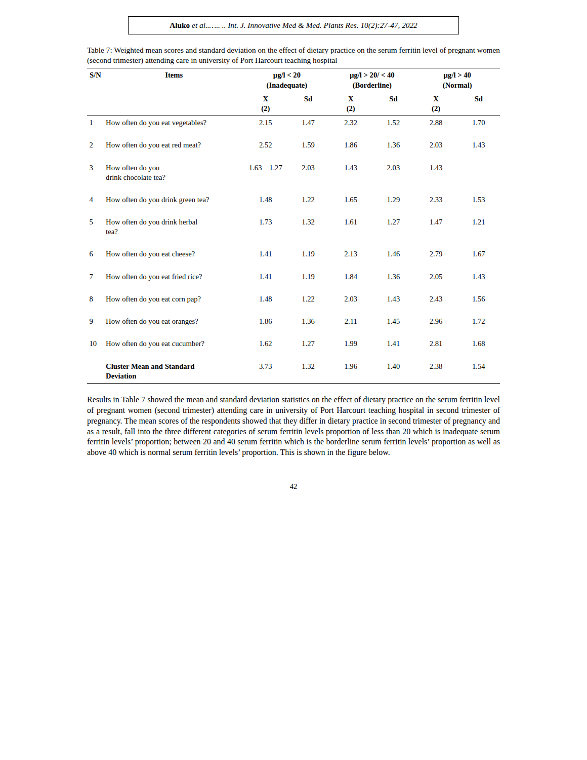Aluko et al..….. .. Int. J. Innovative Med & Med. Plants Res. 10(2):27-47, 2022
Table 7: Weighted mean scores and standard deviation on the effect of dietary practice on the serum ferritin level of pregnant women (second trimester) attending care in university of Port Harcourt teaching hospital
| S/N | Items | µg/l < 20 (Inadequate) | µg/l > 20/ < 40 (Borderline) | µg/l > 40 (Normal) |
| --- | --- | --- | --- | --- |
| | | X (2) | Sd | X (2) | Sd | X (2) | Sd |
| 1 | How often do you eat vegetables? | 2.15 | 1.47 | 2.32 | 1.52 | 2.88 | 1.70 |
| 2 | How often do you eat red meat? | 2.52 | 1.59 | 1.86 | 1.36 | 2.03 | 1.43 |
| 3 | How often do you drink chocolate tea? | 1.63 1.27 | 2.03 | 1.43 | 2.03 | 1.43 | |
| 4 | How often do you drink green tea? | 1.48 | 1.22 | 1.65 | 1.29 | 2.33 | 1.53 |
| 5 | How often do you drink herbal tea? | 1.73 | 1.32 | 1.61 | 1.27 | 1.47 | 1.21 |
| 6 | How often do you eat cheese? | 1.41 | 1.19 | 2.13 | 1.46 | 2.79 | 1.67 |
| 7 | How often do you eat fried rice? | 1.41 | 1.19 | 1.84 | 1.36 | 2.05 | 1.43 |
| 8 | How often do you eat corn pap? | 1.48 | 1.22 | 2.03 | 1.43 | 2.43 | 1.56 |
| 9 | How often do you eat oranges? | 1.86 | 1.36 | 2.11 | 1.45 | 2.96 | 1.72 |
| 10 | How often do you eat cucumber? | 1.62 | 1.27 | 1.99 | 1.41 | 2.81 | 1.68 |
| | Cluster Mean and Standard Deviation | 3.73 | 1.32 | 1.96 | 1.40 | 2.38 | 1.54 |
Results in Table 7 showed the mean and standard deviation statistics on the effect of dietary practice on the serum ferritin level of pregnant women (second trimester) attending care in university of Port Harcourt teaching hospital in second trimester of pregnancy. The mean scores of the respondents showed that they differ in dietary practice in second trimester of pregnancy and as a result, fall into the three different categories of serum ferritin levels proportion of less than 20 which is inadequate serum ferritin levels’ proportion; between 20 and 40 serum ferritin which is the borderline serum ferritin levels’ proportion as well as above 40 which is normal serum ferritin levels’ proportion. This is shown in the figure below.
42